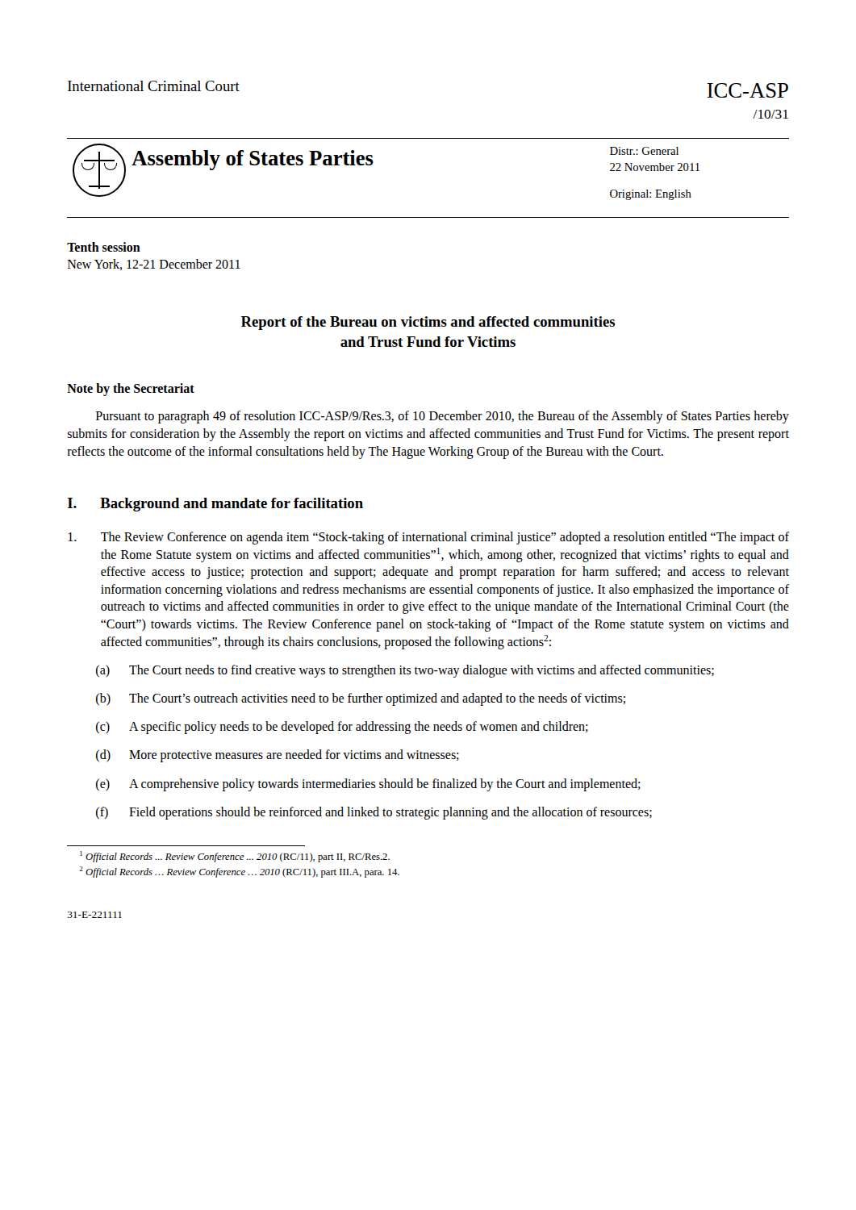| International Criminal Court | ICC-ASP /10/31 |
| | Assembly of States Parties | Distr.: General 22 November 2011 Original: English |
Tenth session
New York, 12-21 December 2011
Report of the Bureau on victims and affected communities
and Trust Fund for Victims
Note by the Secretariat
Pursuant to paragraph 49 of resolution ICC-ASP/9/Res.3, of 10 December 2010, the Bureau of the Assembly of States Parties hereby submits for consideration by the Assembly the report on victims and affected communities and Trust Fund for Victims. The present report reflects the outcome of the informal consultations held by The Hague Working Group of the Bureau with the Court.
I. Background and mandate for facilitation
1.
The Review Conference on agenda item “Stock-taking of international criminal justice” adopted a resolution entitled “The impact of the Rome Statute system on victims and affected communities”1, which, among other, recognized that victims’ rights to equal and effective access to justice; protection and support; adequate and prompt reparation for harm suffered; and access to relevant information concerning violations and redress mechanisms are essential components of justice. It also emphasized the importance of outreach to victims and affected communities in order to give effect to the unique mandate of the International Criminal Court (the “Court”) towards victims. The Review Conference panel on stock-taking of “Impact of the Rome statute system on victims and affected communities”, through its chairs conclusions, proposed the following actions2:
(a)
The Court needs to find creative ways to strengthen its two-way dialogue with victims and affected communities;
(b)
The Court’s outreach activities need to be further optimized and adapted to the needs of victims;
(c)
A specific policy needs to be developed for addressing the needs of women and children;
(d)
More protective measures are needed for victims and witnesses;
(e)
A comprehensive policy towards intermediaries should be finalized by the Court and implemented;
(f)
Field operations should be reinforced and linked to strategic planning and the allocation of resources;
1 Official Records ... Review Conference ... 2010 (RC/11), part II, RC/Res.2.
2 Official Records … Review Conference … 2010 (RC/11), part III.A, para. 14.
31-E-221111